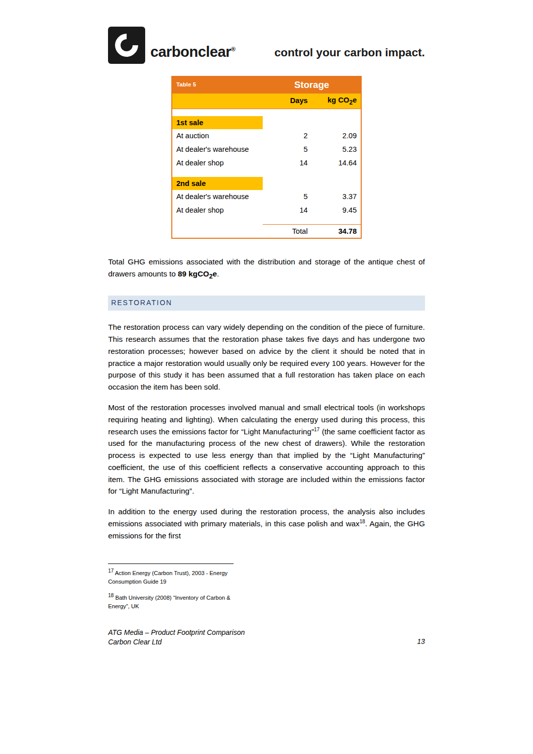carbonclear®
control your carbon impact.
| Table 5 | Storage |
| | Days | kg CO 2 e |
| 1st sale | | |
| At auction | 2 | 2.09 |
| At dealer's warehouse | 5 | 5.23 |
| At dealer shop | 14 | 14.64 |
| 2nd sale | | |
| At dealer's warehouse | 5 | 3.37 |
| At dealer shop | 14 | 9.45 |
| | Total | 34.78 |
Total GHG emissions associated with the distribution and storage of the antique chest of drawers amounts to 89 kgCO2e.
RESTORATION
The restoration process can vary widely depending on the condition of the piece of furniture. This research assumes that the restoration phase takes five days and has undergone two restoration processes; however based on advice by the client it should be noted that in practice a major restoration would usually only be required every 100 years. However for the purpose of this study it has been assumed that a full restoration has taken place on each occasion the item has been sold.
Most of the restoration processes involved manual and small electrical tools (in workshops requiring heating and lighting). When calculating the energy used during this process, this research uses the emissions factor for “Light Manufacturing”17 (the same coefficient factor as used for the manufacturing process of the new chest of drawers). While the restoration process is expected to use less energy than that implied by the “Light Manufacturing” coefficient, the use of this coefficient reflects a conservative accounting approach to this item. The GHG emissions associated with storage are included within the emissions factor for “Light Manufacturing”.
In addition to the energy used during the restoration process, the analysis also includes emissions associated with primary materials, in this case polish and wax18. Again, the GHG emissions for the first
17 Action Energy (Carbon Trust), 2003 - Energy Consumption Guide 19
18 Bath University (2008) “Inventory of Carbon & Energy”, UK
ATG Media – Product Footprint Comparison
Carbon Clear Ltd
13